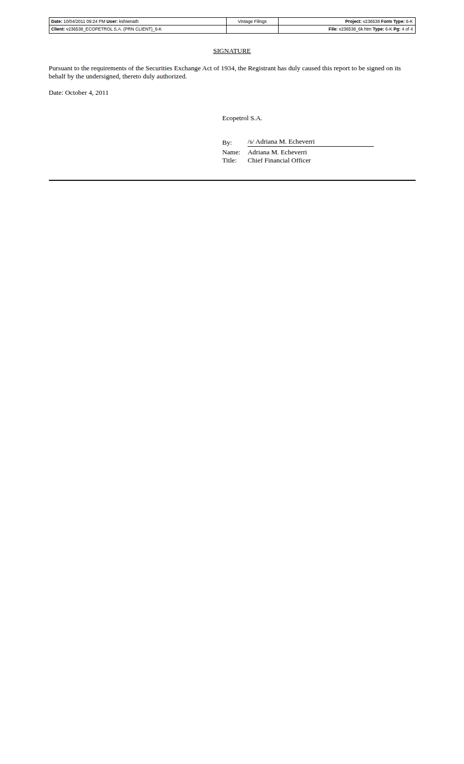| Date: 10/04/2011 09:24 PM User: kshiwnath | Vintage Filings | Project: v236538 Form Type: 6-K |
| Client: v236538_ECOPETROL S.A. (PRN CLIENT)_6-K | | File: v236538_6k.htm Type: 6-K Pg: 4 of 4 |
SIGNATURE
Pursuant to the requirements of the Securities Exchange Act of 1934, the Registrant has duly caused this report to be signed on its behalf by the undersigned, thereto duly authorized.
Date: October 4, 2011
Ecopetrol S.A.
| By: | /s/ Adriana M. Echeverri |
| Name: | Adriana M. Echeverri |
| Title: | Chief Financial Officer |